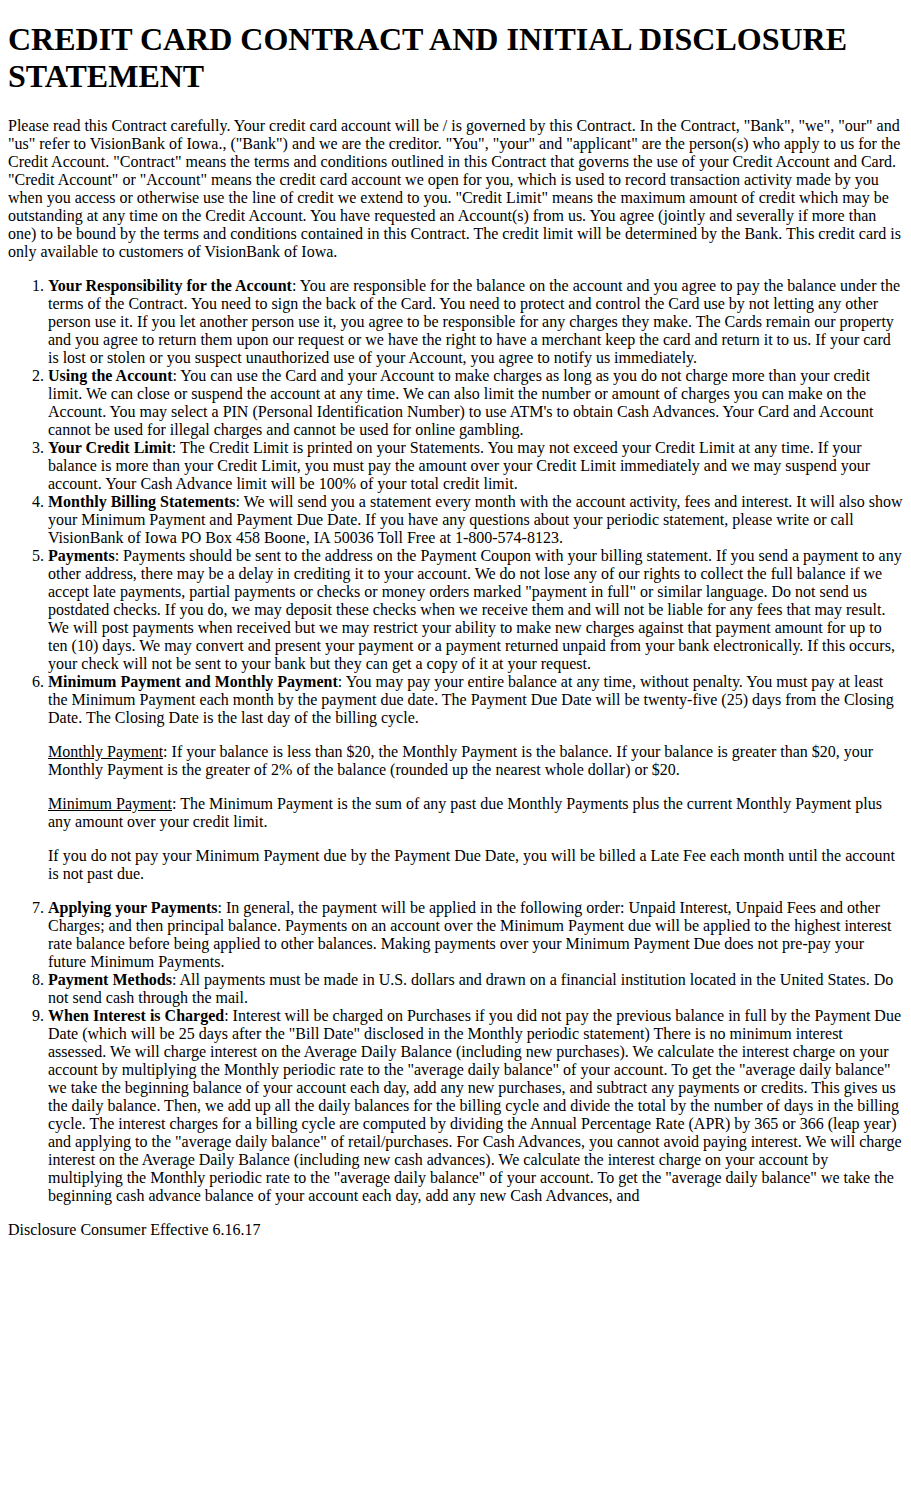CREDIT CARD CONTRACT AND INITIAL DISCLOSURE STATEMENT
Please read this Contract carefully. Your credit card account will be / is governed by this Contract. In the Contract, "Bank", "we", "our" and "us" refer to VisionBank of Iowa., ("Bank") and we are the creditor. "You", "your" and "applicant" are the person(s) who apply to us for the Credit Account. "Contract" means the terms and conditions outlined in this Contract that governs the use of your Credit Account and Card. "Credit Account" or "Account" means the credit card account we open for you, which is used to record transaction activity made by you when you access or otherwise use the line of credit we extend to you. "Credit Limit" means the maximum amount of credit which may be outstanding at any time on the Credit Account. You have requested an Account(s) from us. You agree (jointly and severally if more than one) to be bound by the terms and conditions contained in this Contract. The credit limit will be determined by the Bank. This credit card is only available to customers of VisionBank of Iowa.
Your Responsibility for the Account: You are responsible for the balance on the account and you agree to pay the balance under the terms of the Contract. You need to sign the back of the Card. You need to protect and control the Card use by not letting any other person use it. If you let another person use it, you agree to be responsible for any charges they make. The Cards remain our property and you agree to return them upon our request or we have the right to have a merchant keep the card and return it to us. If your card is lost or stolen or you suspect unauthorized use of your Account, you agree to notify us immediately.
Using the Account: You can use the Card and your Account to make charges as long as you do not charge more than your credit limit. We can close or suspend the account at any time. We can also limit the number or amount of charges you can make on the Account. You may select a PIN (Personal Identification Number) to use ATM's to obtain Cash Advances. Your Card and Account cannot be used for illegal charges and cannot be used for online gambling.
Your Credit Limit: The Credit Limit is printed on your Statements. You may not exceed your Credit Limit at any time. If your balance is more than your Credit Limit, you must pay the amount over your Credit Limit immediately and we may suspend your account. Your Cash Advance limit will be 100% of your total credit limit.
Monthly Billing Statements: We will send you a statement every month with the account activity, fees and interest. It will also show your Minimum Payment and Payment Due Date. If you have any questions about your periodic statement, please write or call VisionBank of Iowa PO Box 458 Boone, IA 50036 Toll Free at 1-800-574-8123.
Payments: Payments should be sent to the address on the Payment Coupon with your billing statement. If you send a payment to any other address, there may be a delay in crediting it to your account. We do not lose any of our rights to collect the full balance if we accept late payments, partial payments or checks or money orders marked "payment in full" or similar language. Do not send us postdated checks. If you do, we may deposit these checks when we receive them and will not be liable for any fees that may result. We will post payments when received but we may restrict your ability to make new charges against that payment amount for up to ten (10) days. We may convert and present your payment or a payment returned unpaid from your bank electronically. If this occurs, your check will not be sent to your bank but they can get a copy of it at your request.
Minimum Payment and Monthly Payment: You may pay your entire balance at any time, without penalty. You must pay at least the Minimum Payment each month by the payment due date. The Payment Due Date will be twenty-five (25) days from the Closing Date. The Closing Date is the last day of the billing cycle.
Monthly Payment: If your balance is less than $20, the Monthly Payment is the balance. If your balance is greater than $20, your Monthly Payment is the greater of 2% of the balance (rounded up the nearest whole dollar) or $20.
Minimum Payment: The Minimum Payment is the sum of any past due Monthly Payments plus the current Monthly Payment plus any amount over your credit limit.
If you do not pay your Minimum Payment due by the Payment Due Date, you will be billed a Late Fee each month until the account is not past due.
Applying your Payments: In general, the payment will be applied in the following order: Unpaid Interest, Unpaid Fees and other Charges; and then principal balance. Payments on an account over the Minimum Payment due will be applied to the highest interest rate balance before being applied to other balances. Making payments over your Minimum Payment Due does not pre-pay your future Minimum Payments.
Payment Methods: All payments must be made in U.S. dollars and drawn on a financial institution located in the United States. Do not send cash through the mail.
When Interest is Charged: Interest will be charged on Purchases if you did not pay the previous balance in full by the Payment Due Date (which will be 25 days after the "Bill Date" disclosed in the Monthly periodic statement) There is no minimum interest assessed. We will charge interest on the Average Daily Balance (including new purchases). We calculate the interest charge on your account by multiplying the Monthly periodic rate to the "average daily balance" of your account. To get the "average daily balance" we take the beginning balance of your account each day, add any new purchases, and subtract any payments or credits. This gives us the daily balance. Then, we add up all the daily balances for the billing cycle and divide the total by the number of days in the billing cycle. The interest charges for a billing cycle are computed by dividing the Annual Percentage Rate (APR) by 365 or 366 (leap year) and applying to the "average daily balance" of retail/purchases. For Cash Advances, you cannot avoid paying interest. We will charge interest on the Average Daily Balance (including new cash advances). We calculate the interest charge on your account by multiplying the Monthly periodic rate to the "average daily balance" of your account. To get the "average daily balance" we take the beginning cash advance balance of your account each day, add any new Cash Advances, and
Disclosure Consumer Effective 6.16.17